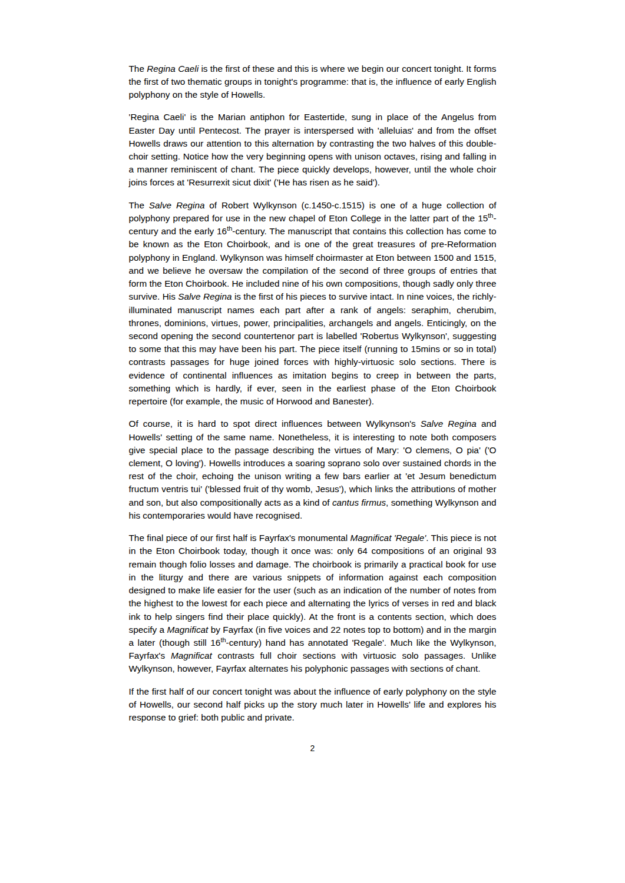The Regina Caeli is the first of these and this is where we begin our concert tonight. It forms the first of two thematic groups in tonight's programme: that is, the influence of early English polyphony on the style of Howells.
'Regina Caeli' is the Marian antiphon for Eastertide, sung in place of the Angelus from Easter Day until Pentecost. The prayer is interspersed with 'alleluias' and from the offset Howells draws our attention to this alternation by contrasting the two halves of this double-choir setting. Notice how the very beginning opens with unison octaves, rising and falling in a manner reminiscent of chant. The piece quickly develops, however, until the whole choir joins forces at 'Resurrexit sicut dixit' ('He has risen as he said').
The Salve Regina of Robert Wylkynson (c.1450-c.1515) is one of a huge collection of polyphony prepared for use in the new chapel of Eton College in the latter part of the 15th-century and the early 16th-century. The manuscript that contains this collection has come to be known as the Eton Choirbook, and is one of the great treasures of pre-Reformation polyphony in England. Wylkynson was himself choirmaster at Eton between 1500 and 1515, and we believe he oversaw the compilation of the second of three groups of entries that form the Eton Choirbook. He included nine of his own compositions, though sadly only three survive. His Salve Regina is the first of his pieces to survive intact. In nine voices, the richly-illuminated manuscript names each part after a rank of angels: seraphim, cherubim, thrones, dominions, virtues, power, principalities, archangels and angels. Enticingly, on the second opening the second countertenor part is labelled 'Robertus Wylkynson', suggesting to some that this may have been his part. The piece itself (running to 15mins or so in total) contrasts passages for huge joined forces with highly-virtuosic solo sections. There is evidence of continental influences as imitation begins to creep in between the parts, something which is hardly, if ever, seen in the earliest phase of the Eton Choirbook repertoire (for example, the music of Horwood and Banester).
Of course, it is hard to spot direct influences between Wylkynson's Salve Regina and Howells' setting of the same name. Nonetheless, it is interesting to note both composers give special place to the passage describing the virtues of Mary: 'O clemens, O pia' ('O clement, O loving'). Howells introduces a soaring soprano solo over sustained chords in the rest of the choir, echoing the unison writing a few bars earlier at 'et Jesum benedictum fructum ventris tui' ('blessed fruit of thy womb, Jesus'), which links the attributions of mother and son, but also compositionally acts as a kind of cantus firmus, something Wylkynson and his contemporaries would have recognised.
The final piece of our first half is Fayrfax's monumental Magnificat 'Regale'. This piece is not in the Eton Choirbook today, though it once was: only 64 compositions of an original 93 remain though folio losses and damage. The choirbook is primarily a practical book for use in the liturgy and there are various snippets of information against each composition designed to make life easier for the user (such as an indication of the number of notes from the highest to the lowest for each piece and alternating the lyrics of verses in red and black ink to help singers find their place quickly). At the front is a contents section, which does specify a Magnificat by Fayrfax (in five voices and 22 notes top to bottom) and in the margin a later (though still 16th-century) hand has annotated 'Regale'. Much like the Wylkynson, Fayrfax's Magnificat contrasts full choir sections with virtuosic solo passages. Unlike Wylkynson, however, Fayrfax alternates his polyphonic passages with sections of chant.
If the first half of our concert tonight was about the influence of early polyphony on the style of Howells, our second half picks up the story much later in Howells' life and explores his response to grief: both public and private.
2